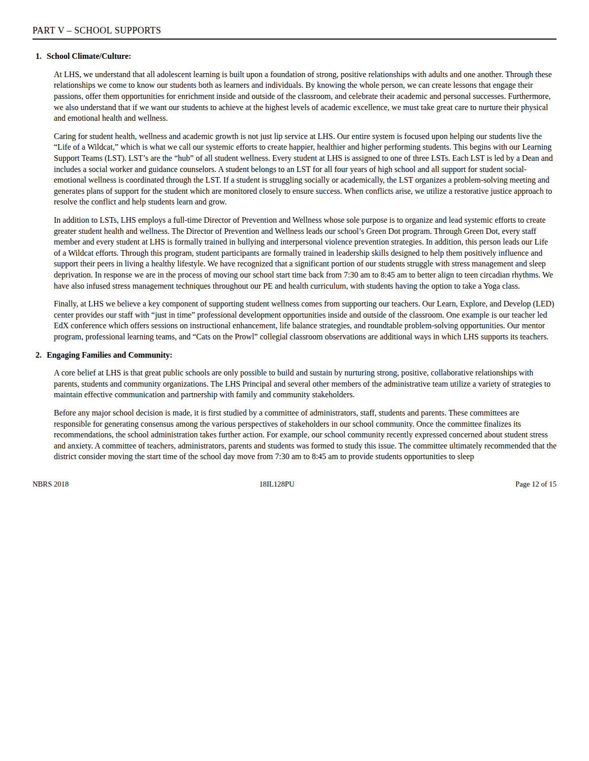PART V – SCHOOL SUPPORTS
1. School Climate/Culture:
At LHS, we understand that all adolescent learning is built upon a foundation of strong, positive relationships with adults and one another. Through these relationships we come to know our students both as learners and individuals. By knowing the whole person, we can create lessons that engage their passions, offer them opportunities for enrichment inside and outside of the classroom, and celebrate their academic and personal successes. Furthermore, we also understand that if we want our students to achieve at the highest levels of academic excellence, we must take great care to nurture their physical and emotional health and wellness.
Caring for student health, wellness and academic growth is not just lip service at LHS. Our entire system is focused upon helping our students live the “Life of a Wildcat,” which is what we call our systemic efforts to create happier, healthier and higher performing students. This begins with our Learning Support Teams (LST). LST’s are the “hub” of all student wellness. Every student at LHS is assigned to one of three LSTs. Each LST is led by a Dean and includes a social worker and guidance counselors. A student belongs to an LST for all four years of high school and all support for student social-emotional wellness is coordinated through the LST. If a student is struggling socially or academically, the LST organizes a problem-solving meeting and generates plans of support for the student which are monitored closely to ensure success. When conflicts arise, we utilize a restorative justice approach to resolve the conflict and help students learn and grow.
In addition to LSTs, LHS employs a full-time Director of Prevention and Wellness whose sole purpose is to organize and lead systemic efforts to create greater student health and wellness. The Director of Prevention and Wellness leads our school’s Green Dot program. Through Green Dot, every staff member and every student at LHS is formally trained in bullying and interpersonal violence prevention strategies. In addition, this person leads our Life of a Wildcat efforts. Through this program, student participants are formally trained in leadership skills designed to help them positively influence and support their peers in living a healthy lifestyle. We have recognized that a significant portion of our students struggle with stress management and sleep deprivation. In response we are in the process of moving our school start time back from 7:30 am to 8:45 am to better align to teen circadian rhythms. We have also infused stress management techniques throughout our PE and health curriculum, with students having the option to take a Yoga class.
Finally, at LHS we believe a key component of supporting student wellness comes from supporting our teachers. Our Learn, Explore, and Develop (LED) center provides our staff with “just in time” professional development opportunities inside and outside of the classroom. One example is our teacher led EdX conference which offers sessions on instructional enhancement, life balance strategies, and roundtable problem-solving opportunities. Our mentor program, professional learning teams, and “Cats on the Prowl” collegial classroom observations are additional ways in which LHS supports its teachers.
2. Engaging Families and Community:
A core belief at LHS is that great public schools are only possible to build and sustain by nurturing strong, positive, collaborative relationships with parents, students and community organizations. The LHS Principal and several other members of the administrative team utilize a variety of strategies to maintain effective communication and partnership with family and community stakeholders.
Before any major school decision is made, it is first studied by a committee of administrators, staff, students and parents. These committees are responsible for generating consensus among the various perspectives of stakeholders in our school community. Once the committee finalizes its recommendations, the school administration takes further action. For example, our school community recently expressed concerned about student stress and anxiety. A committee of teachers, administrators, parents and students was formed to study this issue. The committee ultimately recommended that the district consider moving the start time of the school day move from 7:30 am to 8:45 am to provide students opportunities to sleep
NBRS 2018
18IL128PU
Page 12 of 15